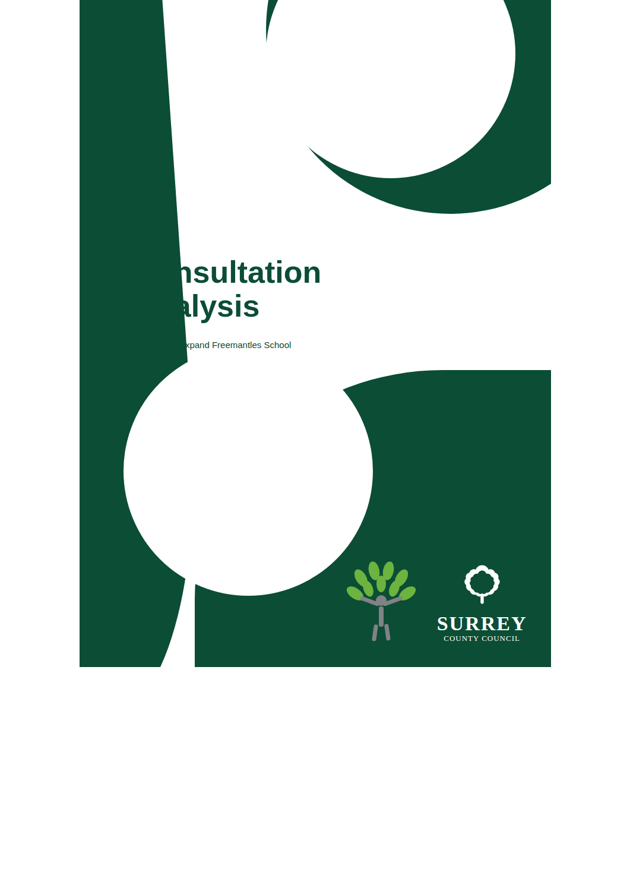Consultation Analysis
Proposal to expand Freemantles School
SURREY
COUNTY COUNCIL